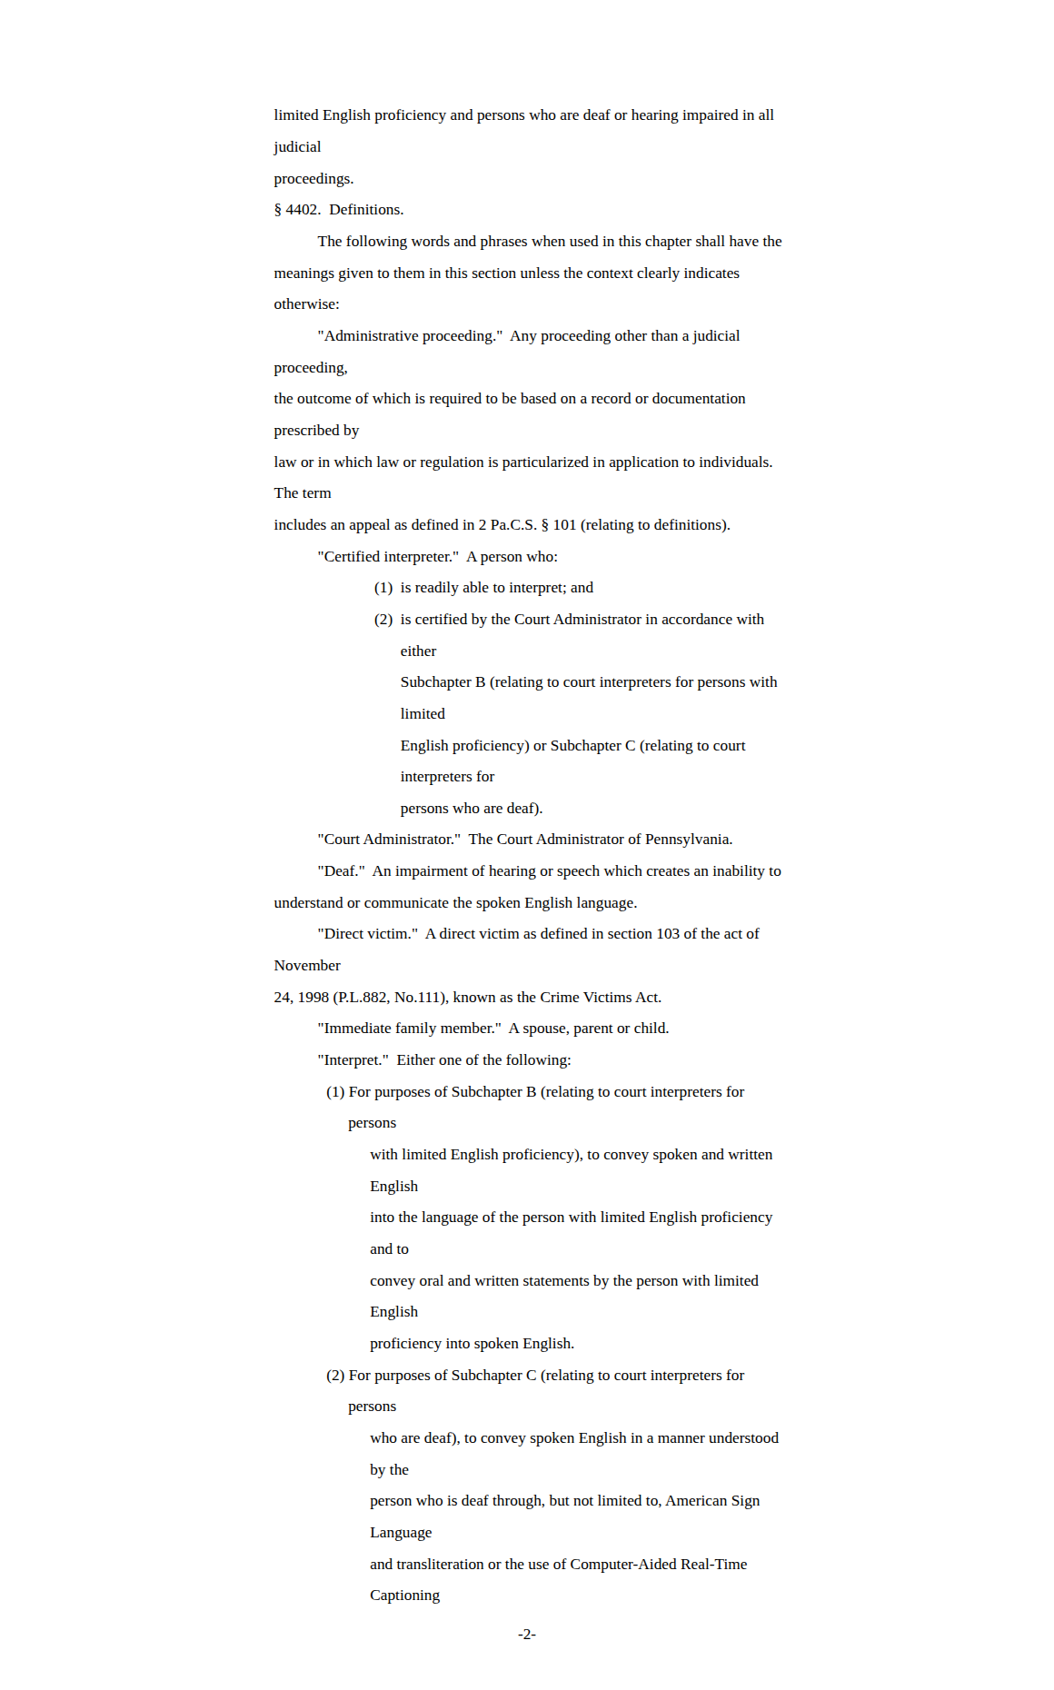limited English proficiency and persons who are deaf or hearing impaired in all judicial
proceedings.
§ 4402. Definitions.
The following words and phrases when used in this chapter shall have the
meanings given to them in this section unless the context clearly indicates otherwise:
"Administrative proceeding." Any proceeding other than a judicial proceeding,
the outcome of which is required to be based on a record or documentation prescribed by
law or in which law or regulation is particularized in application to individuals. The term
includes an appeal as defined in 2 Pa.C.S. § 101 (relating to definitions).
"Certified interpreter." A person who:
(1) is readily able to interpret; and
(2) is certified by the Court Administrator in accordance with either
Subchapter B (relating to court interpreters for persons with limited
English proficiency) or Subchapter C (relating to court interpreters for
persons who are deaf).
"Court Administrator." The Court Administrator of Pennsylvania.
"Deaf." An impairment of hearing or speech which creates an inability to
understand or communicate the spoken English language.
"Direct victim." A direct victim as defined in section 103 of the act of November
24, 1998 (P.L.882, No.111), known as the Crime Victims Act.
"Immediate family member." A spouse, parent or child.
"Interpret." Either one of the following:
(1) For purposes of Subchapter B (relating to court interpreters for persons
with limited English proficiency), to convey spoken and written English
into the language of the person with limited English proficiency and to
convey oral and written statements by the person with limited English
proficiency into spoken English.
(2) For purposes of Subchapter C (relating to court interpreters for persons
who are deaf), to convey spoken English in a manner understood by the
person who is deaf through, but not limited to, American Sign Language
and transliteration or the use of Computer-Aided Real-Time Captioning
-2-